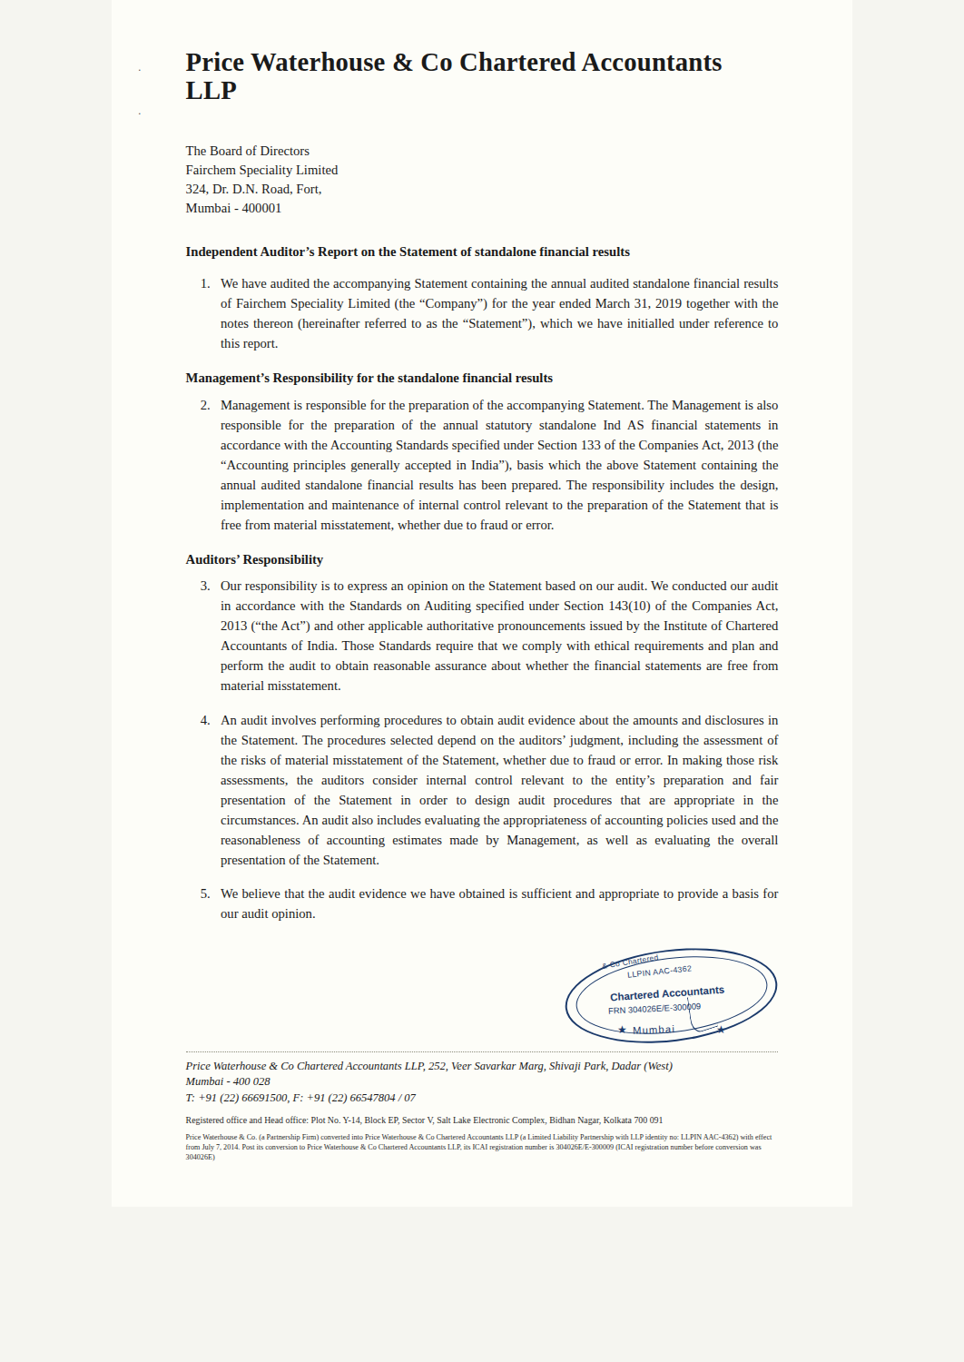·
·
Price Waterhouse & Co Chartered Accountants LLP
The Board of Directors
Fairchem Speciality Limited
324, Dr. D.N. Road, Fort,
Mumbai - 400001
Independent Auditor’s Report on the Statement of standalone financial results
We have audited the accompanying Statement containing the annual audited standalone financial results of Fairchem Speciality Limited (the “Company”) for the year ended March 31, 2019 together with the notes thereon (hereinafter referred to as the “Statement”), which we have initialled under reference to this report.
Management’s Responsibility for the standalone financial results
Management is responsible for the preparation of the accompanying Statement. The Management is also responsible for the preparation of the annual statutory standalone Ind AS financial statements in accordance with the Accounting Standards specified under Section 133 of the Companies Act, 2013 (the “Accounting principles generally accepted in India”), basis which the above Statement containing the annual audited standalone financial results has been prepared. The responsibility includes the design, implementation and maintenance of internal control relevant to the preparation of the Statement that is free from material misstatement, whether due to fraud or error.
Auditors’ Responsibility
Our responsibility is to express an opinion on the Statement based on our audit. We conducted our audit in accordance with the Standards on Auditing specified under Section 143(10) of the Companies Act, 2013 (“the Act”) and other applicable authoritative pronouncements issued by the Institute of Chartered Accountants of India. Those Standards require that we comply with ethical requirements and plan and perform the audit to obtain reasonable assurance about whether the financial statements are free from material misstatement.
An audit involves performing procedures to obtain audit evidence about the amounts and disclosures in the Statement. The procedures selected depend on the auditors’ judgment, including the assessment of the risks of material misstatement of the Statement, whether due to fraud or error. In making those risk assessments, the auditors consider internal control relevant to the entity’s preparation and fair presentation of the Statement in order to design audit procedures that are appropriate in the circumstances. An audit also includes evaluating the appropriateness of accounting policies used and the reasonableness of accounting estimates made by Management, as well as evaluating the overall presentation of the Statement.
We believe that the audit evidence we have obtained is sufficient and appropriate to provide a basis for our audit opinion.
& Co Chartered
LLPIN AAC-4362
Chartered Accountants
FRN 304026E/E-300009
Mumbai
★
★
Price Waterhouse & Co Chartered Accountants LLP, 252, Veer Savarkar Marg, Shivaji Park, Dadar (West)
Mumbai - 400 028
T: +91 (22) 66691500, F: +91 (22) 66547804 / 07
Registered office and Head office: Plot No. Y-14, Block EP, Sector V, Salt Lake Electronic Complex, Bidhan Nagar, Kolkata 700 091
Price Waterhouse & Co. (a Partnership Firm) converted into Price Waterhouse & Co Chartered Accountants LLP (a Limited Liability Partnership with LLP identity no: LLPIN AAC-4362) with effect from July 7, 2014. Post its conversion to Price Waterhouse & Co Chartered Accountants LLP, its ICAI registration number is 304026E/E-300009 (ICAI registration number before conversion was 304026E)